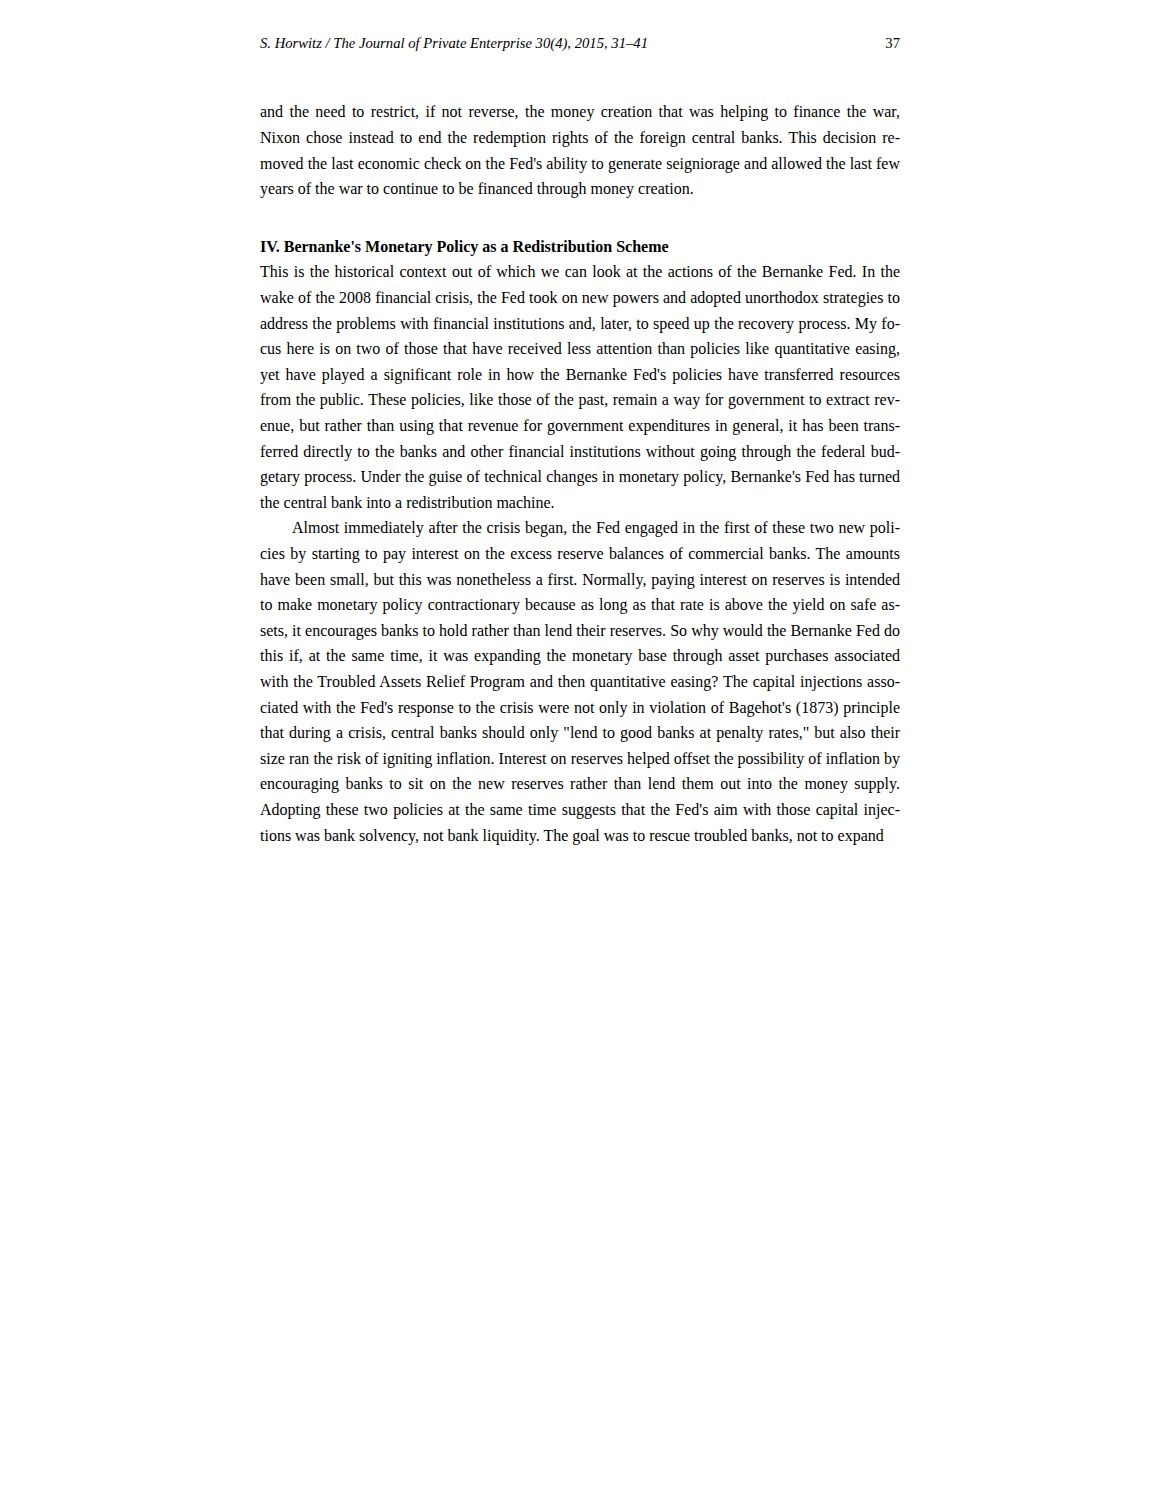S. Horwitz / The Journal of Private Enterprise 30(4), 2015, 31–41 37
and the need to restrict, if not reverse, the money creation that was helping to finance the war, Nixon chose instead to end the redemption rights of the foreign central banks. This decision removed the last economic check on the Fed's ability to generate seigniorage and allowed the last few years of the war to continue to be financed through money creation.
IV. Bernanke's Monetary Policy as a Redistribution Scheme
This is the historical context out of which we can look at the actions of the Bernanke Fed. In the wake of the 2008 financial crisis, the Fed took on new powers and adopted unorthodox strategies to address the problems with financial institutions and, later, to speed up the recovery process. My focus here is on two of those that have received less attention than policies like quantitative easing, yet have played a significant role in how the Bernanke Fed's policies have transferred resources from the public. These policies, like those of the past, remain a way for government to extract revenue, but rather than using that revenue for government expenditures in general, it has been transferred directly to the banks and other financial institutions without going through the federal budgetary process. Under the guise of technical changes in monetary policy, Bernanke's Fed has turned the central bank into a redistribution machine.
Almost immediately after the crisis began, the Fed engaged in the first of these two new policies by starting to pay interest on the excess reserve balances of commercial banks. The amounts have been small, but this was nonetheless a first. Normally, paying interest on reserves is intended to make monetary policy contractionary because as long as that rate is above the yield on safe assets, it encourages banks to hold rather than lend their reserves. So why would the Bernanke Fed do this if, at the same time, it was expanding the monetary base through asset purchases associated with the Troubled Assets Relief Program and then quantitative easing? The capital injections associated with the Fed's response to the crisis were not only in violation of Bagehot's (1873) principle that during a crisis, central banks should only "lend to good banks at penalty rates," but also their size ran the risk of igniting inflation. Interest on reserves helped offset the possibility of inflation by encouraging banks to sit on the new reserves rather than lend them out into the money supply. Adopting these two policies at the same time suggests that the Fed's aim with those capital injections was bank solvency, not bank liquidity. The goal was to rescue troubled banks, not to expand